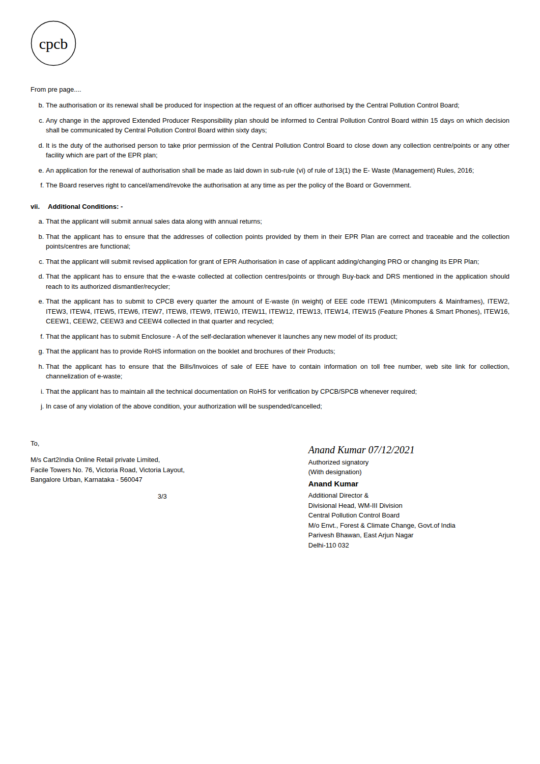From pre page....
The authorisation or its renewal shall be produced for inspection at the request of an officer authorised by the Central Pollution Control Board;
Any change in the approved Extended Producer Responsibility plan should be informed to Central Pollution Control Board within 15 days on which decision shall be communicated by Central Pollution Control Board within sixty days;
It is the duty of the authorised person to take prior permission of the Central Pollution Control Board to close down any collection centre/points or any other facility which are part of the EPR plan;
An application for the renewal of authorisation shall be made as laid down in sub-rule (vi) of rule of 13(1) the E- Waste (Management) Rules, 2016;
The Board reserves right to cancel/amend/revoke the authorisation at any time as per the policy of the Board or Government.
vii. Additional Conditions: -
That the applicant will submit annual sales data along with annual returns;
That the applicant has to ensure that the addresses of collection points provided by them in their EPR Plan are correct and traceable and the collection points/centres are functional;
That the applicant will submit revised application for grant of EPR Authorisation in case of applicant adding/changing PRO or changing its EPR Plan;
That the applicant has to ensure that the e-waste collected at collection centres/points or through Buy-back and DRS mentioned in the application should reach to its authorized dismantler/recycler;
That the applicant has to submit to CPCB every quarter the amount of E-waste (in weight) of EEE code ITEW1 (Minicomputers & Mainframes), ITEW2, ITEW3, ITEW4, ITEW5, ITEW6, ITEW7, ITEW8, ITEW9, ITEW10, ITEW11, ITEW12, ITEW13, ITEW14, ITEW15 (Feature Phones & Smart Phones), ITEW16, CEEW1, CEEW2, CEEW3 and CEEW4 collected in that quarter and recycled;
That the applicant has to submit Enclosure - A of the self-declaration whenever it launches any new model of its product;
That the applicant has to provide RoHS information on the booklet and brochures of their Products;
That the applicant has to ensure that the Bills/Invoices of sale of EEE have to contain information on toll free number, web site link for collection, channelization of e-waste;
That the applicant has to maintain all the technical documentation on RoHS for verification by CPCB/SPCB whenever required;
In case of any violation of the above condition, your authorization will be suspended/cancelled;
To,
M/s Cart2India Online Retail private Limited,
Facile Towers No. 76, Victoria Road, Victoria Layout,
Bangalore Urban, Karnataka - 560047
3/3
Anand Kumar 07/12/2021
Authorized signatory
(With designation)
Anand Kumar
Additional Director &
Divisional Head, WM-III Division
Central Pollution Control Board
M/o Envt., Forest & Climate Change, Govt.of India
Parivesh Bhawan, East Arjun Nagar
Delhi-110 032